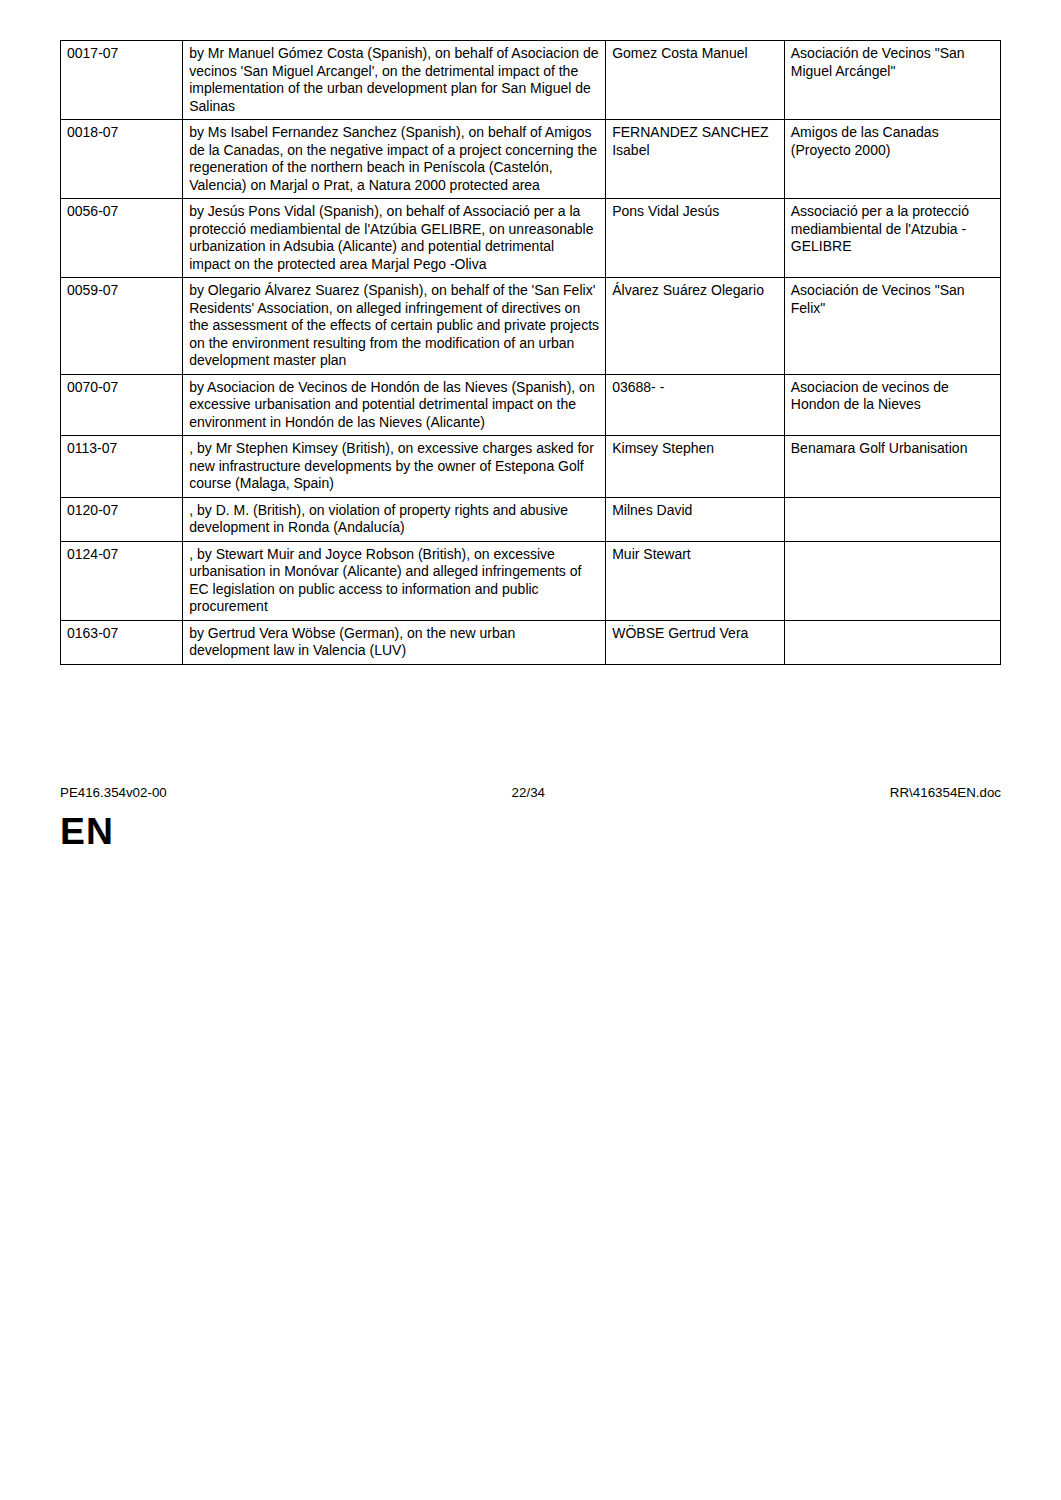| 0017-07 | by Mr Manuel Gómez Costa (Spanish), on behalf of Asociacion de vecinos 'San Miguel Arcangel', on the detrimental impact of the implementation of the urban development plan for San Miguel de Salinas | Gomez Costa Manuel | Asociación de Vecinos "San Miguel Arcángel" |
| 0018-07 | by Ms Isabel Fernandez Sanchez (Spanish), on behalf of Amigos de la Canadas, on the negative impact of a project concerning the regeneration of the northern beach in Peníscola (Castelón, Valencia) on Marjal o Prat, a Natura 2000 protected area | FERNANDEZ SANCHEZ Isabel | Amigos de las Canadas (Proyecto 2000) |
| 0056-07 | by Jesús Pons Vidal (Spanish), on behalf of Associació per a la protecció mediambiental de l'Atzúbia GELIBRE, on unreasonable urbanization in Adsubia (Alicante) and potential detrimental impact on the protected area Marjal Pego -Oliva | Pons Vidal Jesús | Associació per a la protecció mediambiental de l'Atzubia - GELIBRE |
| 0059-07 | by Olegario Álvarez Suarez (Spanish), on behalf of the 'San Felix' Residents' Association, on alleged infringement of directives on the assessment of the effects of certain public and private projects on the environment resulting from the modification of an urban development master plan | Álvarez Suárez Olegario | Asociación de Vecinos "San Felix" |
| 0070-07 | by Asociacion de Vecinos de Hondón de las Nieves (Spanish), on excessive urbanisation and potential detrimental impact on the environment in Hondón de las Nieves (Alicante) | 03688- - | Asociacion de vecinos de Hondon de la Nieves |
| 0113-07 | , by Mr Stephen Kimsey (British), on excessive charges asked for new infrastructure developments by the owner of Estepona Golf course (Malaga, Spain) | Kimsey Stephen | Benamara Golf Urbanisation |
| 0120-07 | , by D. M. (British), on violation of property rights and abusive development in Ronda (Andalucía) | Milnes David | |
| 0124-07 | , by Stewart Muir and Joyce Robson (British), on excessive urbanisation in Monóvar (Alicante) and alleged infringements of EC legislation on public access to information and public procurement | Muir Stewart | |
| 0163-07 | by Gertrud Vera Wöbse (German), on the new urban development law in Valencia (LUV) | WÖBSE Gertrud Vera | |
PE416.354v02-00
22/34
RR\416354EN.doc
EN